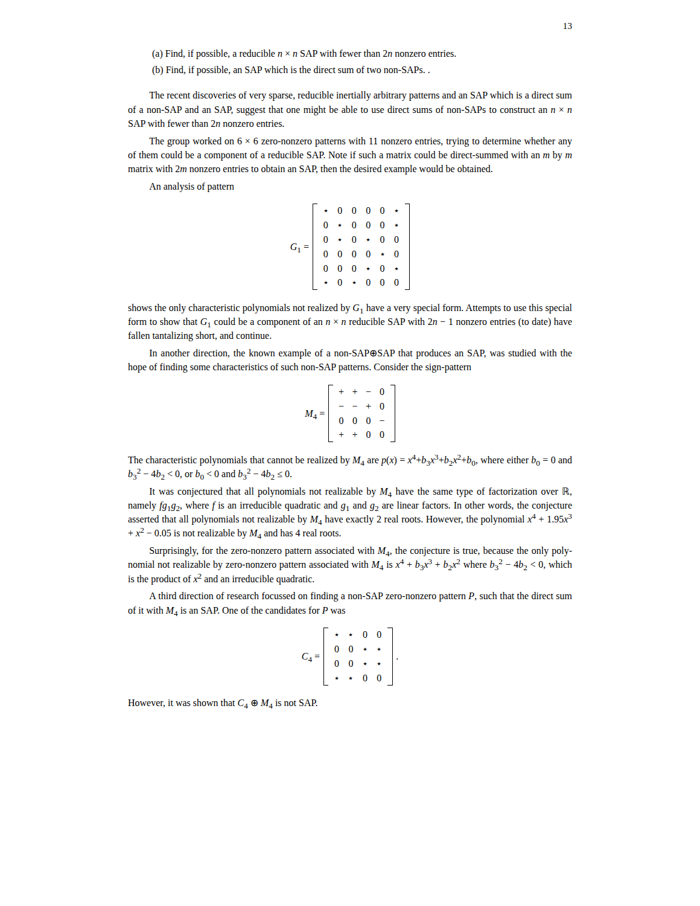13
(a) Find, if possible, a reducible n × n SAP with fewer than 2n nonzero entries.
(b) Find, if possible, an SAP which is the direct sum of two non-SAPs. .
The recent discoveries of very sparse, reducible inertially arbitrary patterns and an SAP which is a direct sum of a non-SAP and an SAP, suggest that one might be able to use direct sums of non-SAPs to construct an n × n SAP with fewer than 2n nonzero entries.
The group worked on 6 × 6 zero-nonzero patterns with 11 nonzero entries, trying to determine whether any of them could be a component of a reducible SAP. Note if such a matrix could be direct-summed with an m by m matrix with 2m nonzero entries to obtain an SAP, then the desired example would be obtained.
An analysis of pattern
G1 =
| ⋆ | 0 | 0 | 0 | 0 | ⋆ |
| 0 | ⋆ | 0 | 0 | 0 | ⋆ |
| 0 | ⋆ | 0 | ⋆ | 0 | 0 |
| 0 | 0 | 0 | 0 | ⋆ | 0 |
| 0 | 0 | 0 | ⋆ | 0 | ⋆ |
| ⋆ | 0 | ⋆ | 0 | 0 | 0 |
shows the only characteristic polynomials not realized by G1 have a very special form. Attempts to use this special form to show that G1 could be a component of an n × n reducible SAP with 2n − 1 nonzero entries (to date) have fallen tantalizing short, and continue.
In another direction, the known example of a non-SAP⊕SAP that produces an SAP, was studied with the hope of finding some characteristics of such non-SAP patterns. Consider the sign-pattern
M4 =
| + | + | − | 0 |
| − | − | + | 0 |
| 0 | 0 | 0 | − |
| + | + | 0 | 0 |
The characteristic polynomials that cannot be realized by M4 are p(x) = x4+b3x3+b2x2+b0, where either b0 = 0 and b32 − 4b2 < 0, or b0 < 0 and b32 − 4b2 ≤ 0.
It was conjectured that all polynomials not realizable by M4 have the same type of factorization over ℝ, namely fg1g2, where f is an irreducible quadratic and g1 and g2 are linear factors. In other words, the conjecture asserted that all polynomials not realizable by M4 have exactly 2 real roots. However, the polynomial x4 + 1.95x3 + x2 − 0.05 is not realizable by M4 and has 4 real roots.
Surprisingly, for the zero-nonzero pattern associated with M4, the conjecture is true, because the only polynomial not realizable by zero-nonzero pattern associated with M4 is x4 + b3x3 + b2x2 where b32 − 4b2 < 0, which is the product of x2 and an irreducible quadratic.
A third direction of research focussed on finding a non-SAP zero-nonzero pattern P, such that the direct sum of it with M4 is an SAP. One of the candidates for P was
C4 =
| ⋆ | ⋆ | 0 | 0 |
| 0 | 0 | ⋆ | ⋆ |
| 0 | 0 | ⋆ | ⋆ |
| ⋆ | ⋆ | 0 | 0 |
.
However, it was shown that C4 ⊕ M4 is not SAP.